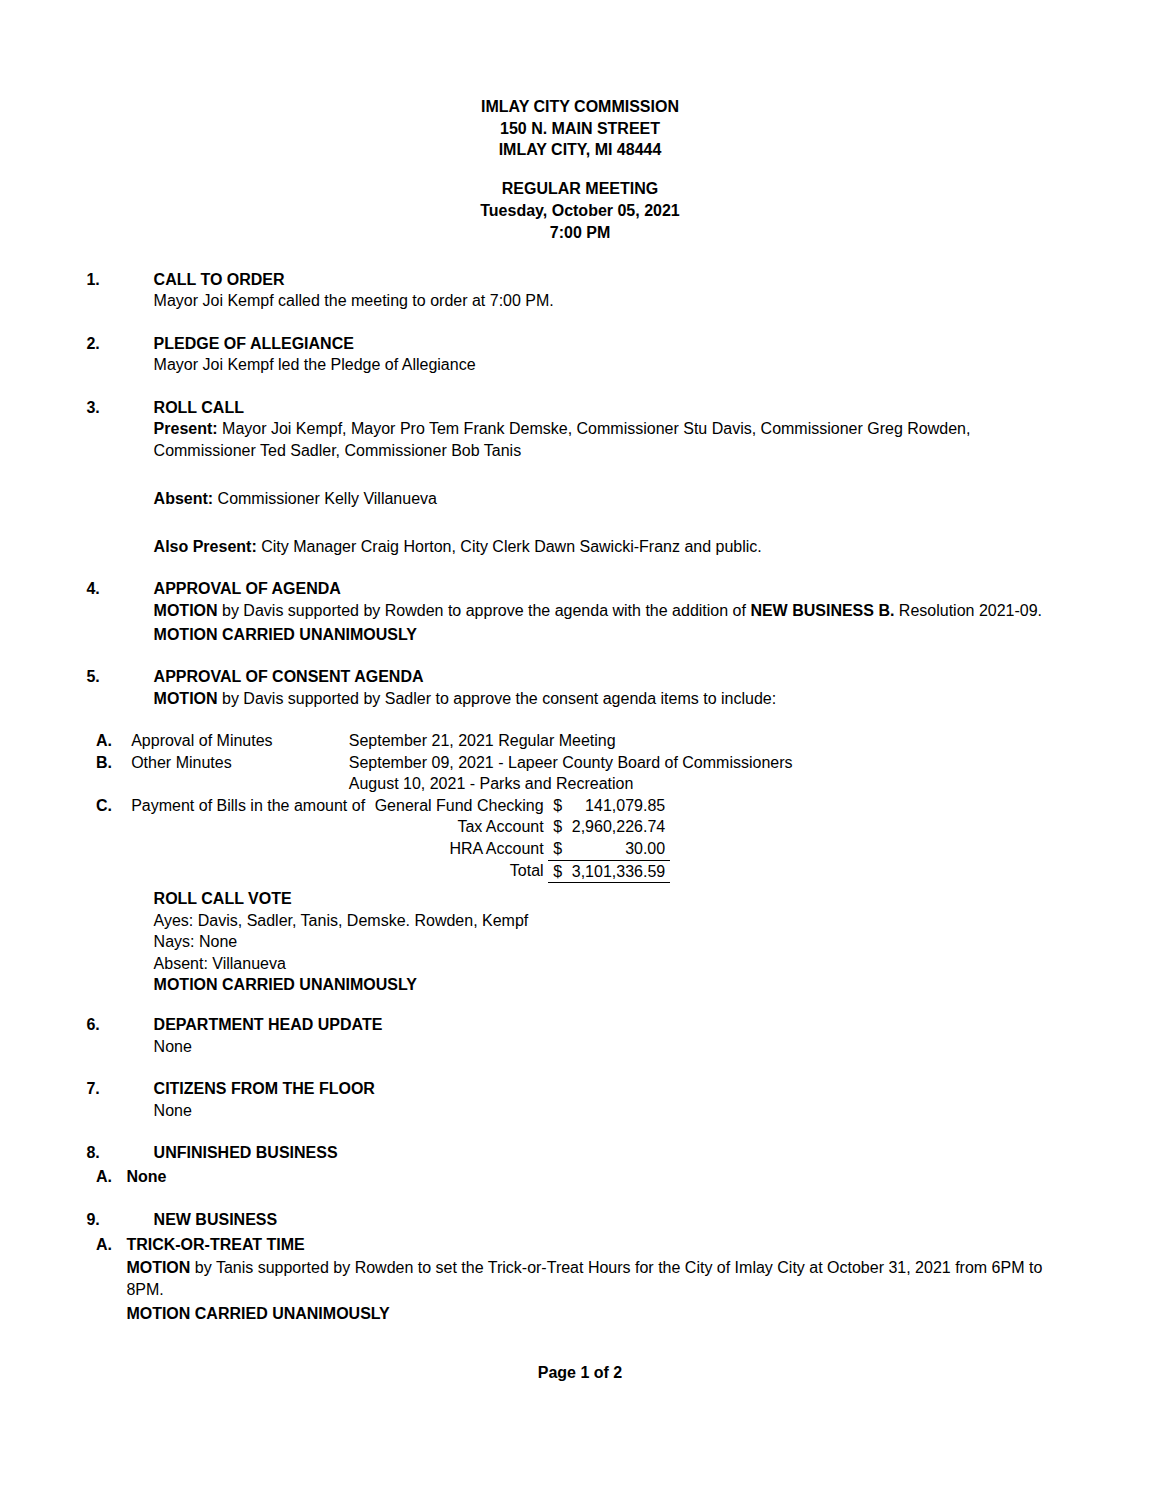IMLAY CITY COMMISSION
150 N. MAIN STREET
IMLAY CITY, MI 48444
REGULAR MEETING
Tuesday, October 05, 2021
7:00 PM
1.
CALL TO ORDER
Mayor Joi Kempf called the meeting to order at 7:00 PM.
2.
PLEDGE OF ALLEGIANCE
Mayor Joi Kempf led the Pledge of Allegiance
3.
ROLL CALL
Present: Mayor Joi Kempf, Mayor Pro Tem Frank Demske, Commissioner Stu Davis, Commissioner Greg Rowden, Commissioner Ted Sadler, Commissioner Bob Tanis
Absent: Commissioner Kelly Villanueva
Also Present: City Manager Craig Horton, City Clerk Dawn Sawicki-Franz and public.
4.
APPROVAL OF AGENDA
MOTION by Davis supported by Rowden to approve the agenda with the addition of NEW BUSINESS B. Resolution 2021-09.
MOTION CARRIED UNANIMOUSLY
5.
APPROVAL OF CONSENT AGENDA
MOTION by Davis supported by Sadler to approve the consent agenda items to include:
A.
| Approval of Minutes | September 21, 2021 Regular Meeting |
B.
| Other Minutes | September 09, 2021 - Lapeer County Board of Commissioners |
| | August 10, 2021 - Parks and Recreation |
C.
| Payment of Bills in the amount of | General Fund Checking | $ | 141,079.85 |
| | Tax Account | $ | 2,960,226.74 |
| | HRA Account | $ | 30.00 |
| | Total | $ | 3,101,336.59 |
ROLL CALL VOTE
Ayes: Davis, Sadler, Tanis, Demske. Rowden, Kempf
Nays: None
Absent: Villanueva
MOTION CARRIED UNANIMOUSLY
6.
DEPARTMENT HEAD UPDATE
None
7.
CITIZENS FROM THE FLOOR
None
8.
UNFINISHED BUSINESS
A.
None
9.
NEW BUSINESS
A.
TRICK-OR-TREAT TIME
MOTION by Tanis supported by Rowden to set the Trick-or-Treat Hours for the City of Imlay City at October 31, 2021 from 6PM to 8PM.
MOTION CARRIED UNANIMOUSLY
Page 1 of 2